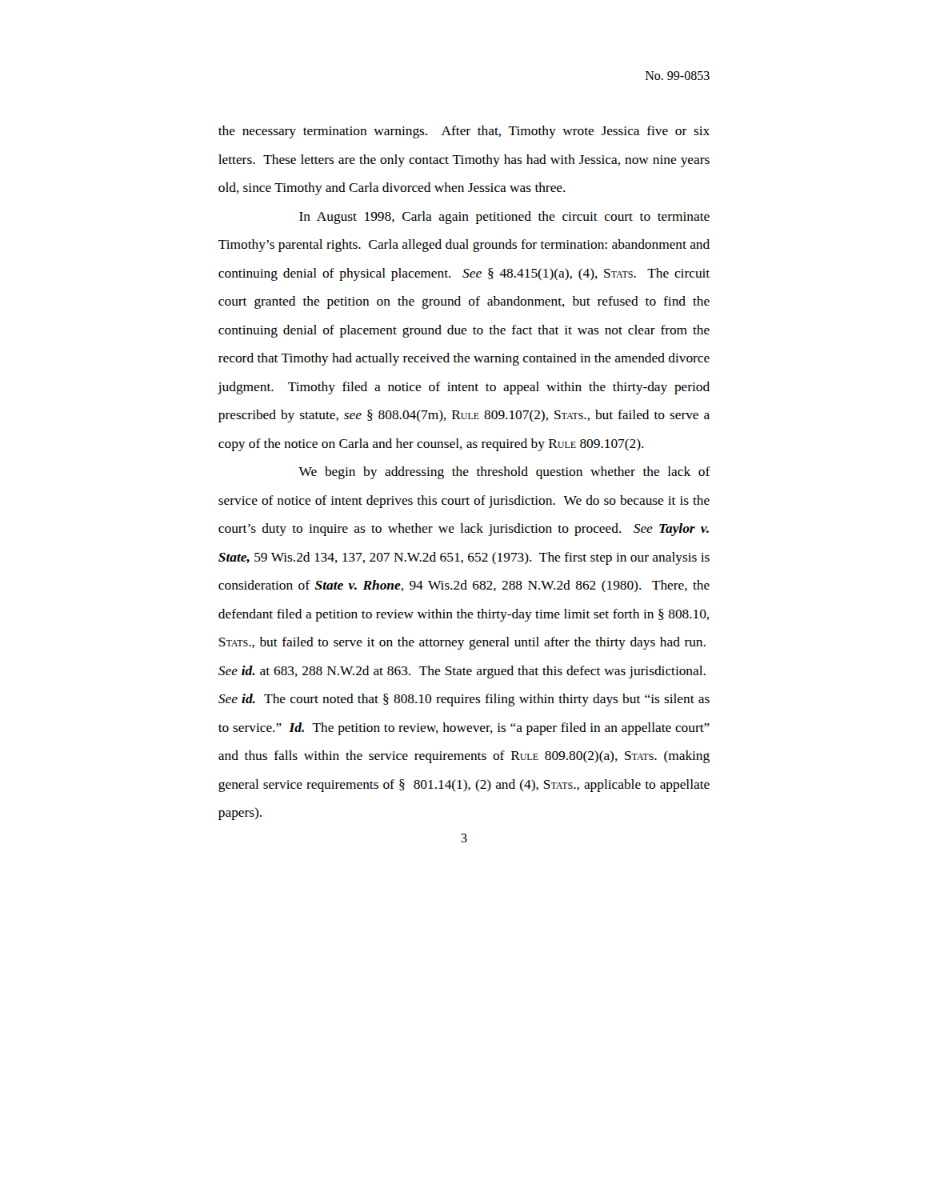No. 99-0853
the necessary termination warnings. After that, Timothy wrote Jessica five or six letters. These letters are the only contact Timothy has had with Jessica, now nine years old, since Timothy and Carla divorced when Jessica was three.
In August 1998, Carla again petitioned the circuit court to terminate Timothy’s parental rights. Carla alleged dual grounds for termination: abandonment and continuing denial of physical placement. See § 48.415(1)(a), (4), Stats. The circuit court granted the petition on the ground of abandonment, but refused to find the continuing denial of placement ground due to the fact that it was not clear from the record that Timothy had actually received the warning contained in the amended divorce judgment. Timothy filed a notice of intent to appeal within the thirty-day period prescribed by statute, see § 808.04(7m), Rule 809.107(2), Stats., but failed to serve a copy of the notice on Carla and her counsel, as required by Rule 809.107(2).
We begin by addressing the threshold question whether the lack of service of notice of intent deprives this court of jurisdiction. We do so because it is the court’s duty to inquire as to whether we lack jurisdiction to proceed. See Taylor v. State, 59 Wis.2d 134, 137, 207 N.W.2d 651, 652 (1973). The first step in our analysis is consideration of State v. Rhone, 94 Wis.2d 682, 288 N.W.2d 862 (1980). There, the defendant filed a petition to review within the thirty-day time limit set forth in § 808.10, Stats., but failed to serve it on the attorney general until after the thirty days had run. See id. at 683, 288 N.W.2d at 863. The State argued that this defect was jurisdictional. See id. The court noted that § 808.10 requires filing within thirty days but “is silent as to service.” Id. The petition to review, however, is “a paper filed in an appellate court” and thus falls within the service requirements of Rule 809.80(2)(a), Stats. (making general service requirements of § 801.14(1), (2) and (4), Stats., applicable to appellate papers).
3